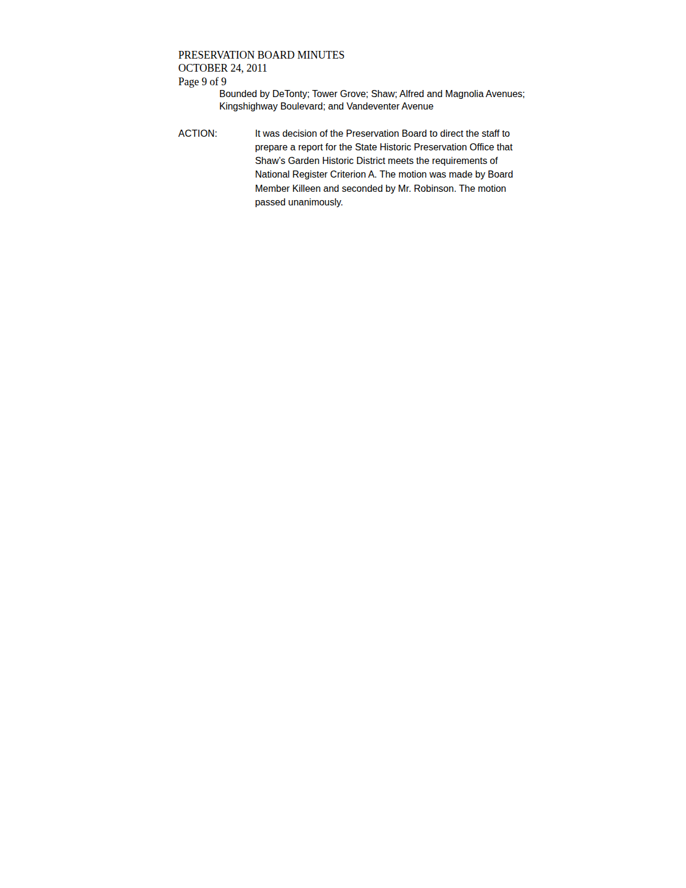PRESERVATION BOARD MINUTES
OCTOBER 24, 2011
Page 9 of 9
Bounded by DeTonty; Tower Grove; Shaw; Alfred and Magnolia Avenues; Kingshighway Boulevard; and Vandeventer Avenue
ACTION:
It was decision of the Preservation Board to direct the staff to prepare a report for the State Historic Preservation Office that Shaw’s Garden Historic District meets the requirements of National Register Criterion A. The motion was made by Board Member Killeen and seconded by Mr. Robinson. The motion passed unanimously.